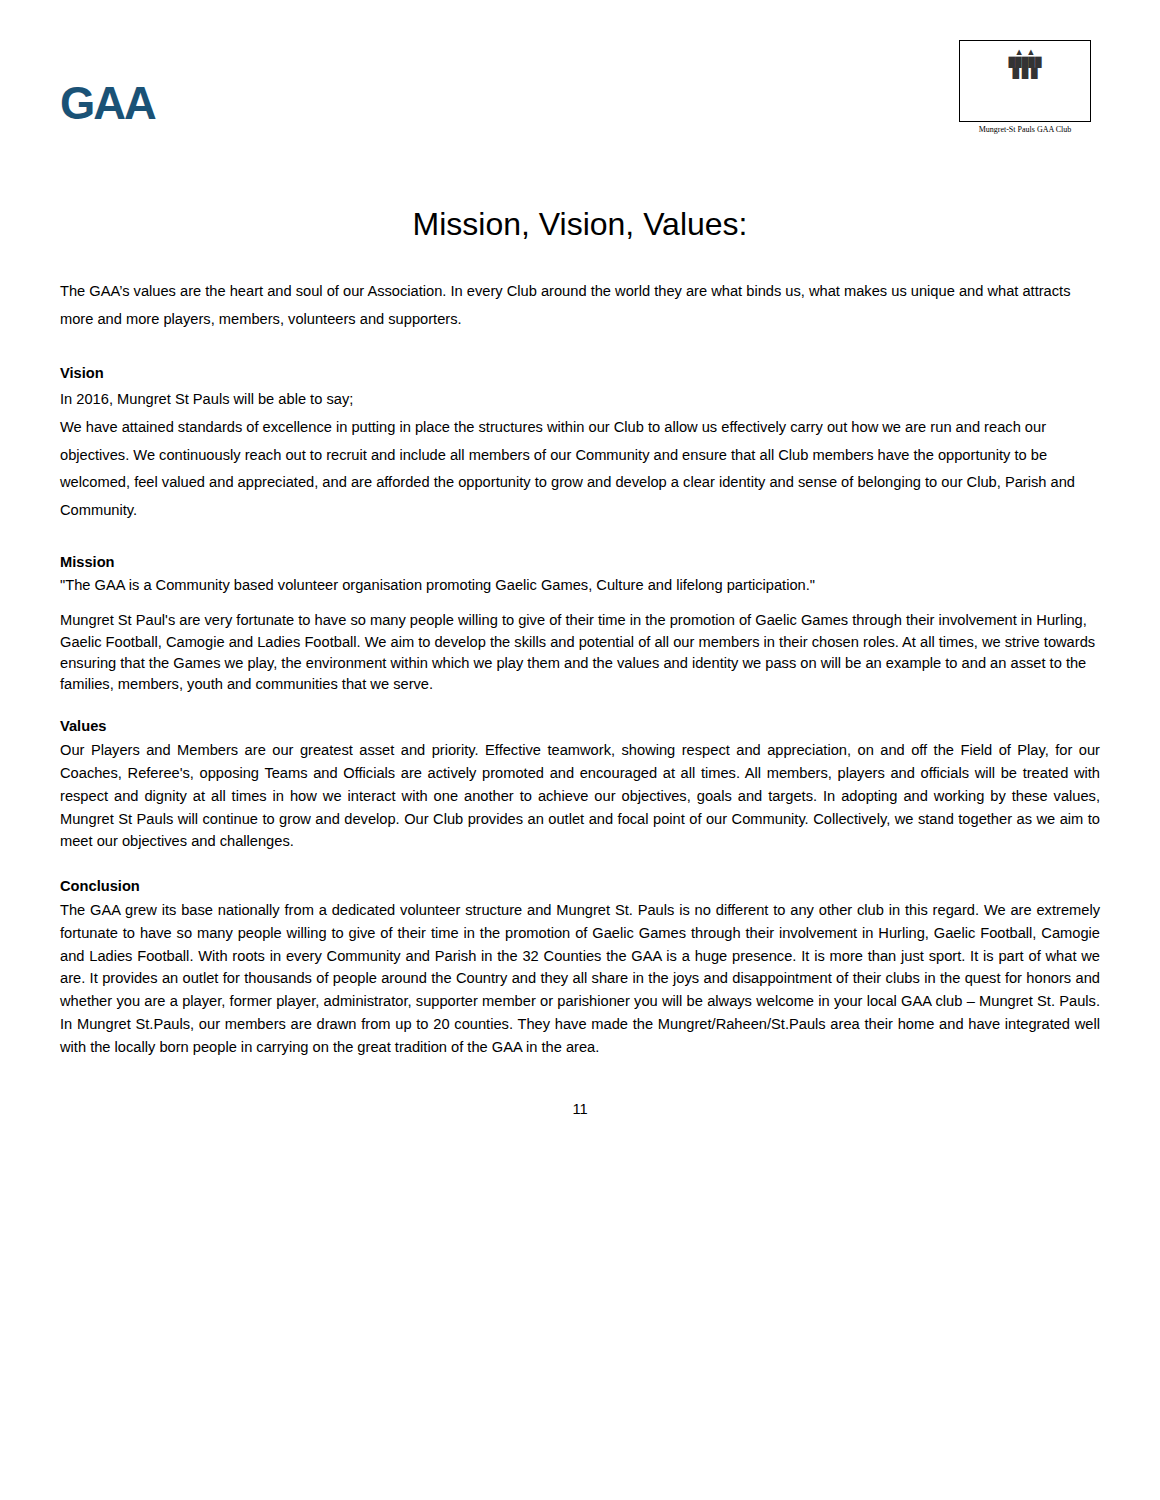GAA
▲ ▲
█████
█ █ █
Mungret-St Pauls GAA Club
Mission, Vision, Values:
The GAA’s values are the heart and soul of our Association. In every Club around the world they are what binds us, what makes us unique and what attracts more and more players, members, volunteers and supporters.
Vision
In 2016, Mungret St Pauls will be able to say;
We have attained standards of excellence in putting in place the structures within our Club to allow us effectively carry out how we are run and reach our objectives. We continuously reach out to recruit and include all members of our Community and ensure that all Club members have the opportunity to be welcomed, feel valued and appreciated, and are afforded the opportunity to grow and develop a clear identity and sense of belonging to our Club, Parish and Community.
Mission
"The GAA is a Community based volunteer organisation promoting Gaelic Games, Culture and lifelong participation."
Mungret St Paul's are very fortunate to have so many people willing to give of their time in the promotion of Gaelic Games through their involvement in Hurling, Gaelic Football, Camogie and Ladies Football. We aim to develop the skills and potential of all our members in their chosen roles. At all times, we strive towards ensuring that the Games we play, the environment within which we play them and the values and identity we pass on will be an example to and an asset to the families, members, youth and communities that we serve.
Values
Our Players and Members are our greatest asset and priority. Effective teamwork, showing respect and appreciation, on and off the Field of Play, for our Coaches, Referee's, opposing Teams and Officials are actively promoted and encouraged at all times. All members, players and officials will be treated with respect and dignity at all times in how we interact with one another to achieve our objectives, goals and targets. In adopting and working by these values, Mungret St Pauls will continue to grow and develop. Our Club provides an outlet and focal point of our Community. Collectively, we stand together as we aim to meet our objectives and challenges.
Conclusion
The GAA grew its base nationally from a dedicated volunteer structure and Mungret St. Pauls is no different to any other club in this regard. We are extremely fortunate to have so many people willing to give of their time in the promotion of Gaelic Games through their involvement in Hurling, Gaelic Football, Camogie and Ladies Football. With roots in every Community and Parish in the 32 Counties the GAA is a huge presence. It is more than just sport. It is part of what we are. It provides an outlet for thousands of people around the Country and they all share in the joys and disappointment of their clubs in the quest for honors and whether you are a player, former player, administrator, supporter member or parishioner you will be always welcome in your local GAA club – Mungret St. Pauls. In Mungret St.Pauls, our members are drawn from up to 20 counties. They have made the Mungret/Raheen/St.Pauls area their home and have integrated well with the locally born people in carrying on the great tradition of the GAA in the area.
11